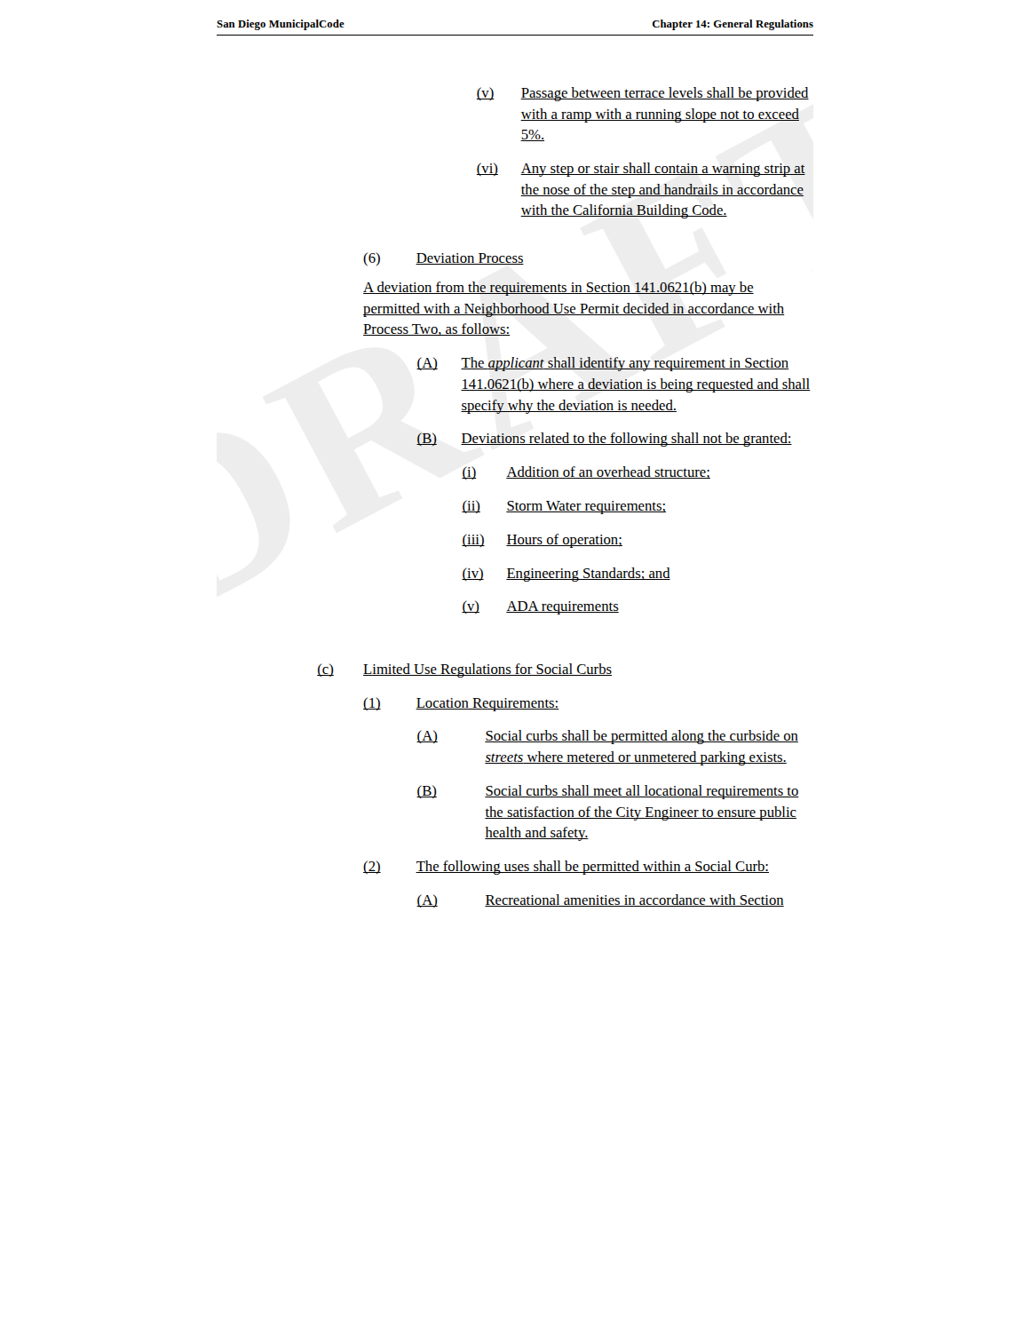San Diego MunicipalCode Chapter 14: General Regulations
DRAFT
(v)
Passage between terrace levels shall be provided with a ramp with a running slope not to exceed 5%.
(vi)
Any step or stair shall contain a warning strip at the nose of the step and handrails in accordance with the California Building Code.
(6)
Deviation Process
A deviation from the requirements in Section 141.0621(b) may be permitted with a Neighborhood Use Permit decided in accordance with Process Two, as follows:
(A)
The applicant shall identify any requirement in Section 141.0621(b) where a deviation is being requested and shall specify why the deviation is needed.
(B)
Deviations related to the following shall not be granted:
(i)
Addition of an overhead structure;
(ii)
Storm Water requirements;
(iii)
Hours of operation;
(iv)
Engineering Standards; and
(v)
ADA requirements
(c)
Limited Use Regulations for Social Curbs
(1)
Location Requirements:
(A)
Social curbs shall be permitted along the curbside on streets where metered or unmetered parking exists.
(B)
Social curbs shall meet all locational requirements to the satisfaction of the City Engineer to ensure public health and safety.
(2)
The following uses shall be permitted within a Social Curb:
(A)
Recreational amenities in accordance with Section